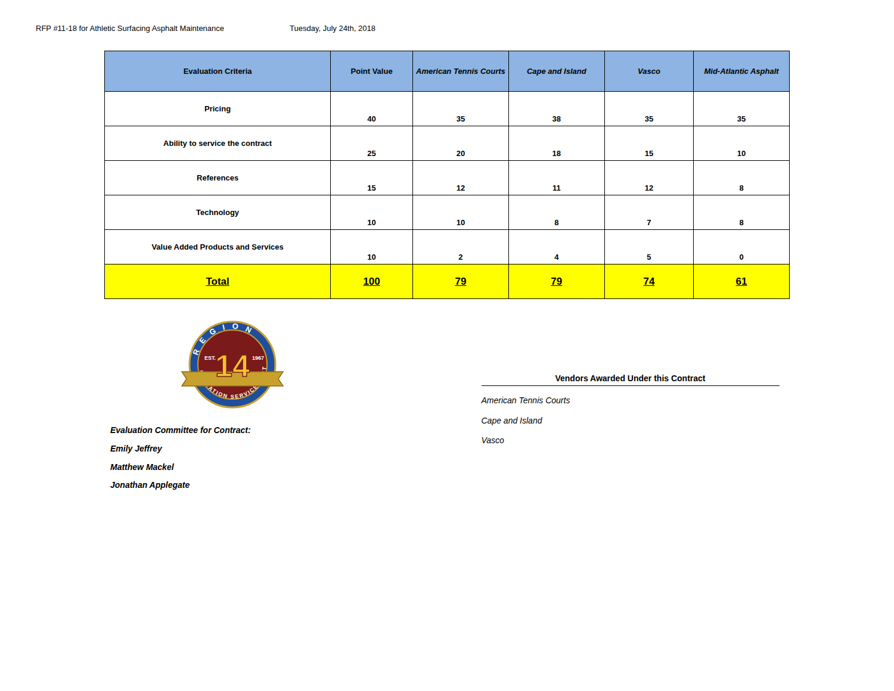RFP #11-18 for Athletic Surfacing Asphalt Maintenance Tuesday, July 24th, 2018
| Evaluation Criteria | Point Value | American Tennis Courts | Cape and Island | Vasco | Mid-Atlantic Asphalt |
| --- | --- | --- | --- | --- | --- |
| Pricing | 40 | 35 | 38 | 35 | 35 |
| Ability to service the contract | 25 | 20 | 18 | 15 | 10 |
| References | 15 | 12 | 11 | 12 | 8 |
| Technology | 10 | 10 | 8 | 7 | 8 |
| Value Added Products and Services | 10 | 2 | 4 | 5 | 0 |
| Total | 100 | 79 | 79 | 74 | 61 |
R E G I O N EDUCATION SERVICE CENTER 14 EST. 1967
Evaluation Committee for Contract:
Emily Jeffrey
Matthew Mackel
Jonathan Applegate
Vendors Awarded Under this Contract
American Tennis Courts
Cape and Island
Vasco